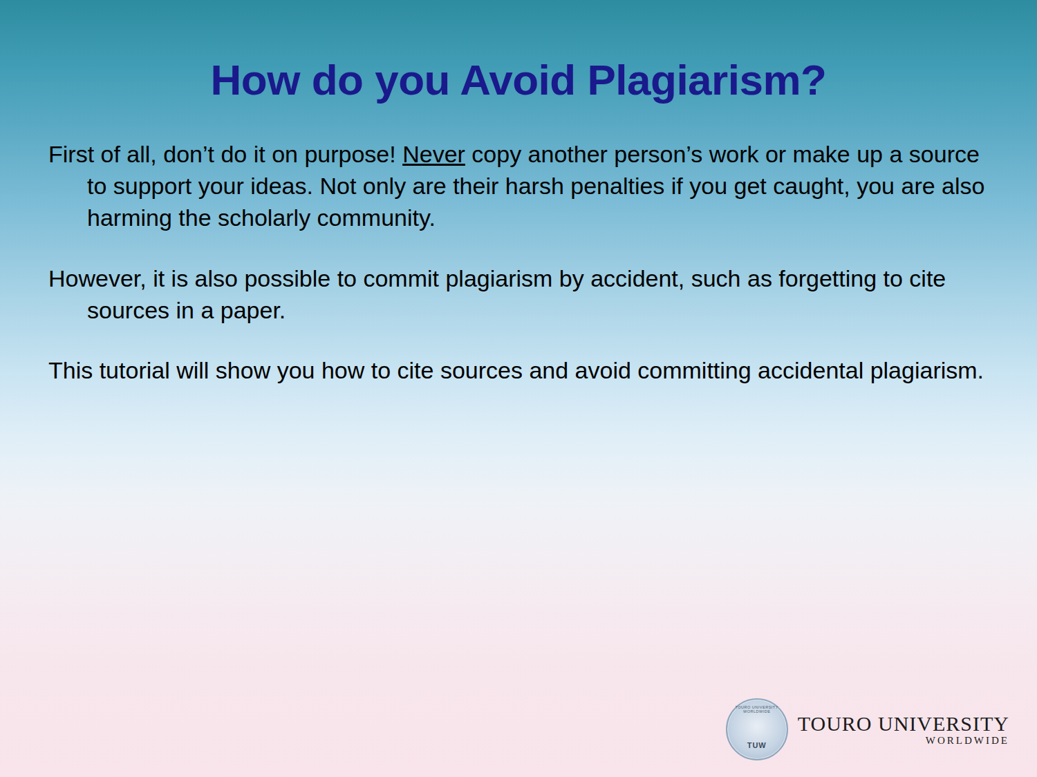How do you Avoid Plagiarism?
First of all, don’t do it on purpose! Never copy another person’s work or make up a source to support your ideas. Not only are their harsh penalties if you get caught, you are also harming the scholarly community.
However, it is also possible to commit plagiarism by accident, such as forgetting to cite sources in a paper.
This tutorial will show you how to cite sources and avoid committing accidental plagiarism.
TOURO UNIVERSITY
WORLDWIDE